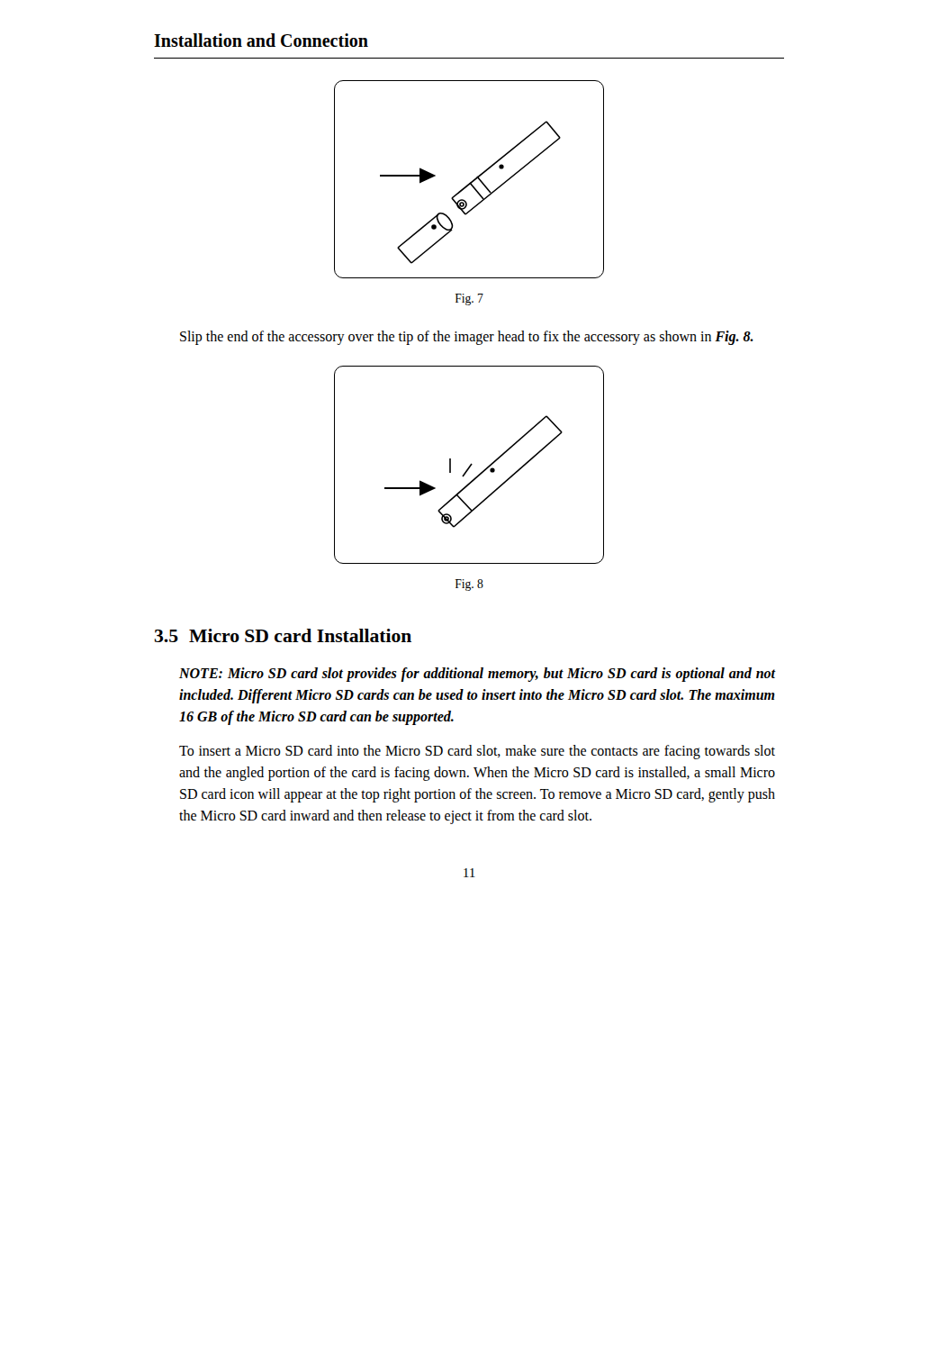Installation and Connection
Fig. 7
Slip the end of the accessory over the tip of the imager head to fix the accessory as shown in Fig. 8.
Fig. 8
3.5 Micro SD card Installation
NOTE: Micro SD card slot provides for additional memory, but Micro SD card is optional and not included. Different Micro SD cards can be used to insert into the Micro SD card slot. The maximum 16 GB of the Micro SD card can be supported.
To insert a Micro SD card into the Micro SD card slot, make sure the contacts are facing towards slot and the angled portion of the card is facing down. When the Micro SD card is installed, a small Micro SD card icon will appear at the top right portion of the screen. To remove a Micro SD card, gently push the Micro SD card inward and then release to eject it from the card slot.
11